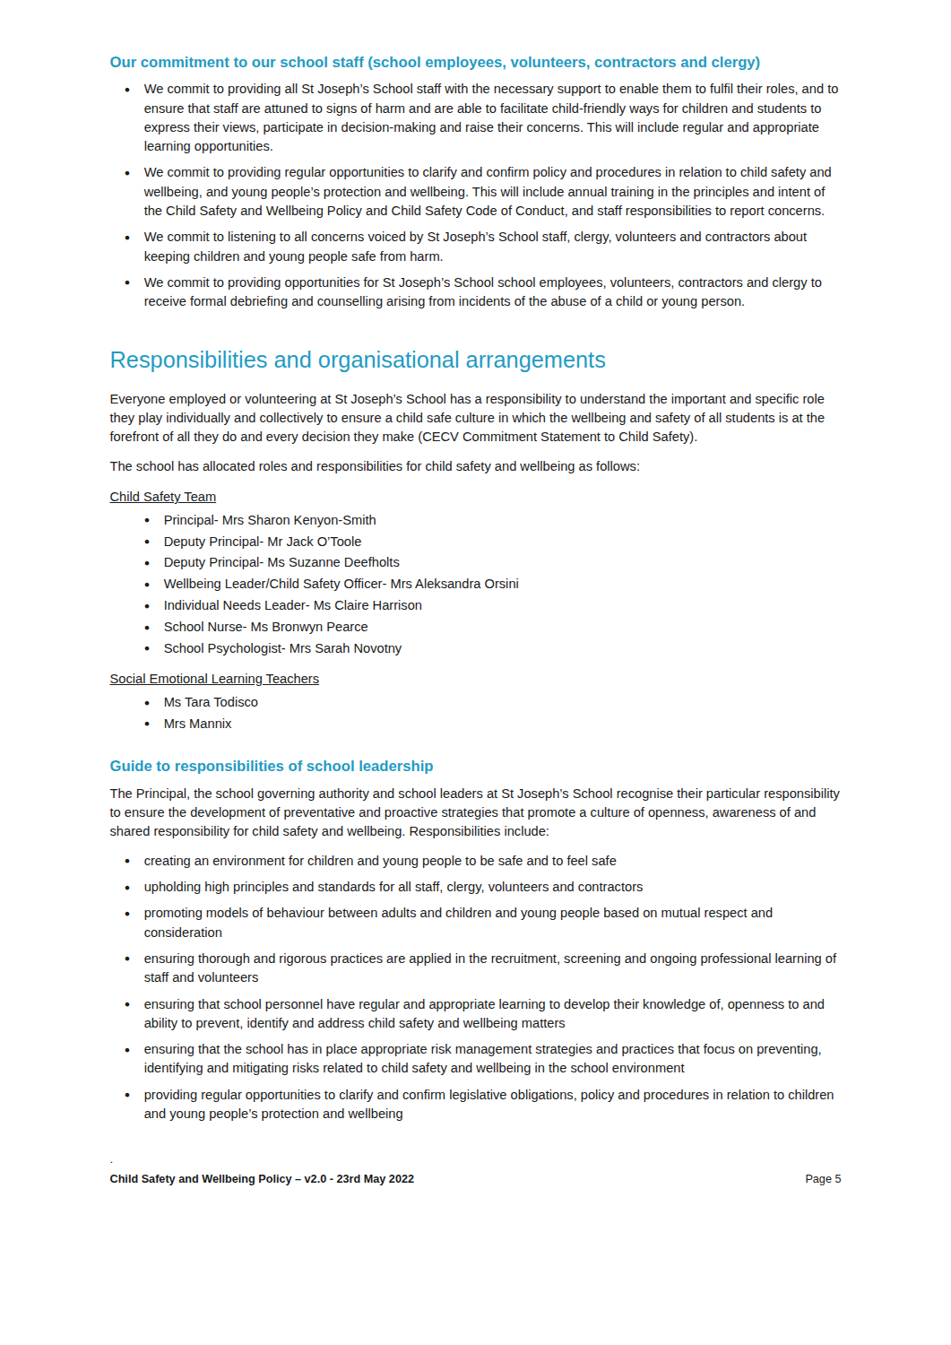Our commitment to our school staff (school employees, volunteers, contractors and clergy)
We commit to providing all St Joseph’s School staff with the necessary support to enable them to fulfil their roles, and to ensure that staff are attuned to signs of harm and are able to facilitate child-friendly ways for children and students to express their views, participate in decision-making and raise their concerns. This will include regular and appropriate learning opportunities.
We commit to providing regular opportunities to clarify and confirm policy and procedures in relation to child safety and wellbeing, and young people’s protection and wellbeing. This will include annual training in the principles and intent of the Child Safety and Wellbeing Policy and Child Safety Code of Conduct, and staff responsibilities to report concerns.
We commit to listening to all concerns voiced by St Joseph’s School staff, clergy, volunteers and contractors about keeping children and young people safe from harm.
We commit to providing opportunities for St Joseph’s School school employees, volunteers, contractors and clergy to receive formal debriefing and counselling arising from incidents of the abuse of a child or young person.
Responsibilities and organisational arrangements
Everyone employed or volunteering at St Joseph’s School has a responsibility to understand the important and specific role they play individually and collectively to ensure a child safe culture in which the wellbeing and safety of all students is at the forefront of all they do and every decision they make (CECV Commitment Statement to Child Safety).
The school has allocated roles and responsibilities for child safety and wellbeing as follows:
Child Safety Team
Principal- Mrs Sharon Kenyon-Smith
Deputy Principal- Mr Jack O’Toole
Deputy Principal- Ms Suzanne Deefholts
Wellbeing Leader/Child Safety Officer- Mrs Aleksandra Orsini
Individual Needs Leader- Ms Claire Harrison
School Nurse- Ms Bronwyn Pearce
School Psychologist- Mrs Sarah Novotny
Social Emotional Learning Teachers
Ms Tara Todisco
Mrs Mannix
Guide to responsibilities of school leadership
The Principal, the school governing authority and school leaders at St Joseph’s School recognise their particular responsibility to ensure the development of preventative and proactive strategies that promote a culture of openness, awareness of and shared responsibility for child safety and wellbeing. Responsibilities include:
creating an environment for children and young people to be safe and to feel safe
upholding high principles and standards for all staff, clergy, volunteers and contractors
promoting models of behaviour between adults and children and young people based on mutual respect and consideration
ensuring thorough and rigorous practices are applied in the recruitment, screening and ongoing professional learning of staff and volunteers
ensuring that school personnel have regular and appropriate learning to develop their knowledge of, openness to and ability to prevent, identify and address child safety and wellbeing matters
ensuring that the school has in place appropriate risk management strategies and practices that focus on preventing, identifying and mitigating risks related to child safety and wellbeing in the school environment
providing regular opportunities to clarify and confirm legislative obligations, policy and procedures in relation to children and young people’s protection and wellbeing
.
Child Safety and Wellbeing Policy – v2.0 - 23rd May 2022 Page 5